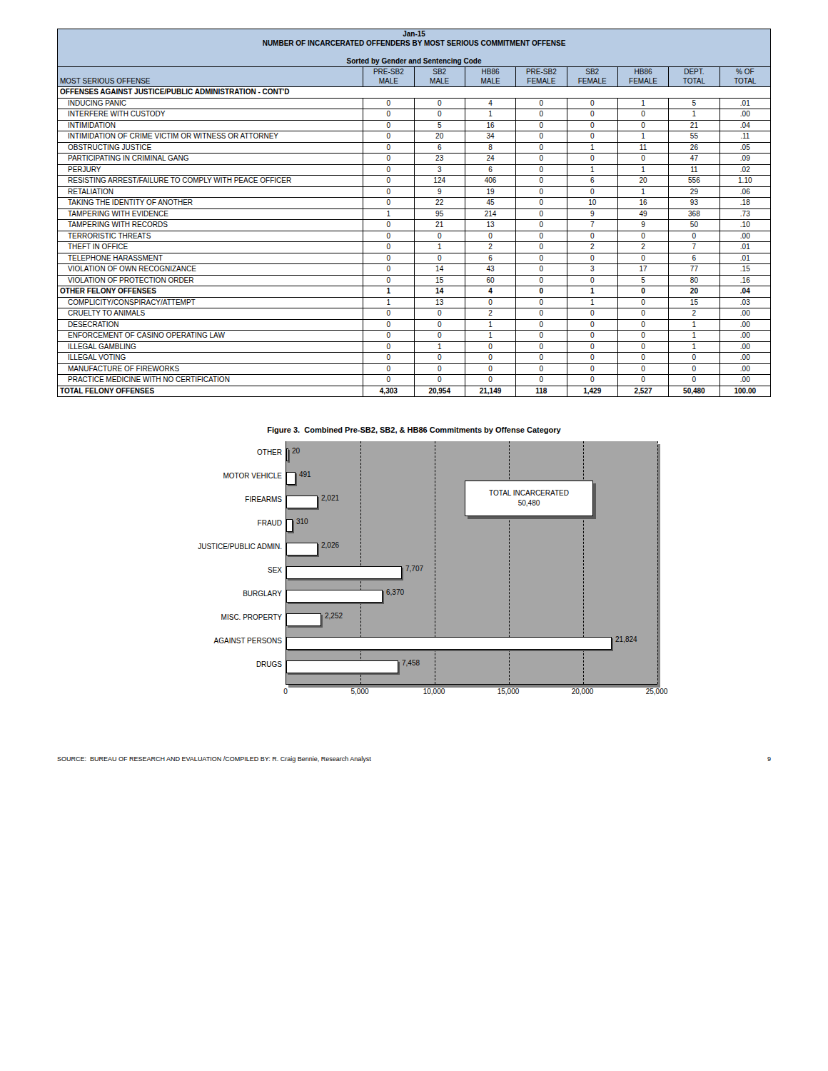| Jan-15 NUMBER OF INCARCERATED OFFENDERS BY MOST SERIOUS COMMITMENT OFFENSE Sorted by Gender and Sentencing Code |
| MOST SERIOUS OFFENSE | PRE-SB2 MALE | SB2 MALE | HB86 MALE | PRE-SB2 FEMALE | SB2 FEMALE | HB86 FEMALE | DEPT. TOTAL | % OF TOTAL |
| OFFENSES AGAINST JUSTICE/PUBLIC ADMINISTRATION - CONT'D |
| INDUCING PANIC | 0 | 0 | 4 | 0 | 0 | 1 | 5 | .01 |
| INTERFERE WITH CUSTODY | 0 | 0 | 1 | 0 | 0 | 0 | 1 | .00 |
| INTIMIDATION | 0 | 5 | 16 | 0 | 0 | 0 | 21 | .04 |
| INTIMIDATION OF CRIME VICTIM OR WITNESS OR ATTORNEY | 0 | 20 | 34 | 0 | 0 | 1 | 55 | .11 |
| OBSTRUCTING JUSTICE | 0 | 6 | 8 | 0 | 1 | 11 | 26 | .05 |
| PARTICIPATING IN CRIMINAL GANG | 0 | 23 | 24 | 0 | 0 | 0 | 47 | .09 |
| PERJURY | 0 | 3 | 6 | 0 | 1 | 1 | 11 | .02 |
| RESISTING ARREST/FAILURE TO COMPLY WITH PEACE OFFICER | 0 | 124 | 406 | 0 | 6 | 20 | 556 | 1.10 |
| RETALIATION | 0 | 9 | 19 | 0 | 0 | 1 | 29 | .06 |
| TAKING THE IDENTITY OF ANOTHER | 0 | 22 | 45 | 0 | 10 | 16 | 93 | .18 |
| TAMPERING WITH EVIDENCE | 1 | 95 | 214 | 0 | 9 | 49 | 368 | .73 |
| TAMPERING WITH RECORDS | 0 | 21 | 13 | 0 | 7 | 9 | 50 | .10 |
| TERRORISTIC THREATS | 0 | 0 | 0 | 0 | 0 | 0 | 0 | .00 |
| THEFT IN OFFICE | 0 | 1 | 2 | 0 | 2 | 2 | 7 | .01 |
| TELEPHONE HARASSMENT | 0 | 0 | 6 | 0 | 0 | 0 | 6 | .01 |
| VIOLATION OF OWN RECOGNIZANCE | 0 | 14 | 43 | 0 | 3 | 17 | 77 | .15 |
| VIOLATION OF PROTECTION ORDER | 0 | 15 | 60 | 0 | 0 | 5 | 80 | .16 |
| OTHER FELONY OFFENSES | 1 | 14 | 4 | 0 | 1 | 0 | 20 | .04 |
| COMPLICITY/CONSPIRACY/ATTEMPT | 1 | 13 | 0 | 0 | 1 | 0 | 15 | .03 |
| CRUELTY TO ANIMALS | 0 | 0 | 2 | 0 | 0 | 0 | 2 | .00 |
| DESECRATION | 0 | 0 | 1 | 0 | 0 | 0 | 1 | .00 |
| ENFORCEMENT OF CASINO OPERATING LAW | 0 | 0 | 1 | 0 | 0 | 0 | 1 | .00 |
| ILLEGAL GAMBLING | 0 | 1 | 0 | 0 | 0 | 0 | 1 | .00 |
| ILLEGAL VOTING | 0 | 0 | 0 | 0 | 0 | 0 | 0 | .00 |
| MANUFACTURE OF FIREWORKS | 0 | 0 | 0 | 0 | 0 | 0 | 0 | .00 |
| PRACTICE MEDICINE WITH NO CERTIFICATION | 0 | 0 | 0 | 0 | 0 | 0 | 0 | .00 |
| TOTAL FELONY OFFENSES | 4,303 | 20,954 | 21,149 | 118 | 1,429 | 2,527 | 50,480 | 100.00 |
Figure 3. Combined Pre-SB2, SB2, & HB86 Commitments by Offense Category
20
491
2,021
310
2,026
7,707
6,370
2,252
21,824
7,458
TOTAL INCARCERATED
50,480
OTHER
MOTOR VEHICLE
FIREARMS
FRAUD
JUSTICE/PUBLIC ADMIN.
SEX
BURGLARY
MISC. PROPERTY
AGAINST PERSONS
DRUGS
0
5,000
10,000
15,000
20,000
25,000
SOURCE: BUREAU OF RESEARCH AND EVALUATION /COMPILED BY: R. Craig Bennie, Research Analyst
9